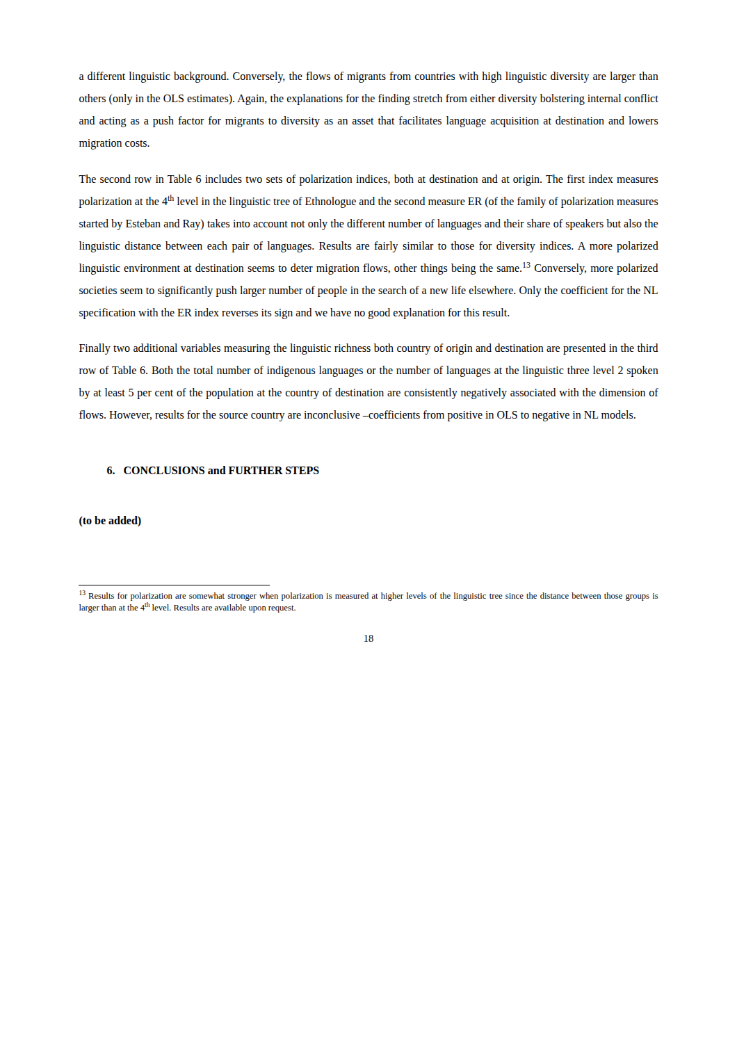a different linguistic background. Conversely, the flows of migrants from countries with high linguistic diversity are larger than others (only in the OLS estimates). Again, the explanations for the finding stretch from either diversity bolstering internal conflict and acting as a push factor for migrants to diversity as an asset that facilitates language acquisition at destination and lowers migration costs.
The second row in Table 6 includes two sets of polarization indices, both at destination and at origin. The first index measures polarization at the 4th level in the linguistic tree of Ethnologue and the second measure ER (of the family of polarization measures started by Esteban and Ray) takes into account not only the different number of languages and their share of speakers but also the linguistic distance between each pair of languages. Results are fairly similar to those for diversity indices. A more polarized linguistic environment at destination seems to deter migration flows, other things being the same.13 Conversely, more polarized societies seem to significantly push larger number of people in the search of a new life elsewhere. Only the coefficient for the NL specification with the ER index reverses its sign and we have no good explanation for this result.
Finally two additional variables measuring the linguistic richness both country of origin and destination are presented in the third row of Table 6. Both the total number of indigenous languages or the number of languages at the linguistic three level 2 spoken by at least 5 per cent of the population at the country of destination are consistently negatively associated with the dimension of flows. However, results for the source country are inconclusive –coefficients from positive in OLS to negative in NL models.
6. CONCLUSIONS and FURTHER STEPS
(to be added)
13 Results for polarization are somewhat stronger when polarization is measured at higher levels of the linguistic tree since the distance between those groups is larger than at the 4th level. Results are available upon request.
18